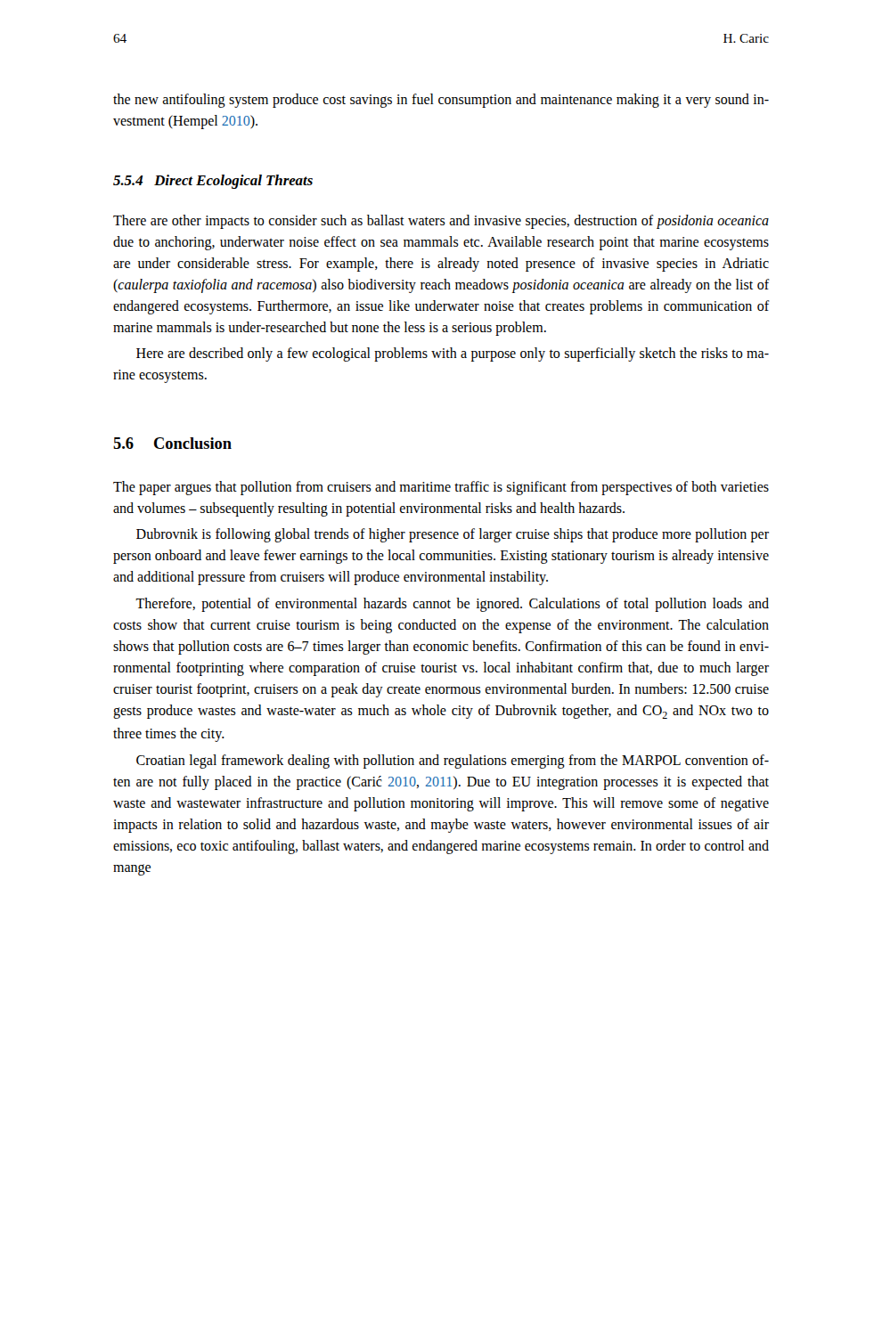64 H. Caric
the new antifouling system produce cost savings in fuel consumption and maintenance making it a very sound investment (Hempel 2010).
5.5.4 Direct Ecological Threats
There are other impacts to consider such as ballast waters and invasive species, destruction of posidonia oceanica due to anchoring, underwater noise effect on sea mammals etc. Available research point that marine ecosystems are under considerable stress. For example, there is already noted presence of invasive species in Adriatic (caulerpa taxiofolia and racemosa) also biodiversity reach meadows posidonia oceanica are already on the list of endangered ecosystems. Furthermore, an issue like underwater noise that creates problems in communication of marine mammals is under-researched but none the less is a serious problem.
Here are described only a few ecological problems with a purpose only to superficially sketch the risks to marine ecosystems.
5.6 Conclusion
The paper argues that pollution from cruisers and maritime traffic is significant from perspectives of both varieties and volumes – subsequently resulting in potential environmental risks and health hazards.
Dubrovnik is following global trends of higher presence of larger cruise ships that produce more pollution per person onboard and leave fewer earnings to the local communities. Existing stationary tourism is already intensive and additional pressure from cruisers will produce environmental instability.
Therefore, potential of environmental hazards cannot be ignored. Calculations of total pollution loads and costs show that current cruise tourism is being conducted on the expense of the environment. The calculation shows that pollution costs are 6–7 times larger than economic benefits. Confirmation of this can be found in environmental footprinting where comparation of cruise tourist vs. local inhabitant confirm that, due to much larger cruiser tourist footprint, cruisers on a peak day create enormous environmental burden. In numbers: 12.500 cruise gests produce wastes and waste-water as much as whole city of Dubrovnik together, and CO2 and NOx two to three times the city.
Croatian legal framework dealing with pollution and regulations emerging from the MARPOL convention often are not fully placed in the practice (Carić 2010, 2011). Due to EU integration processes it is expected that waste and wastewater infrastructure and pollution monitoring will improve. This will remove some of negative impacts in relation to solid and hazardous waste, and maybe waste waters, however environmental issues of air emissions, eco toxic antifouling, ballast waters, and endangered marine ecosystems remain. In order to control and mange